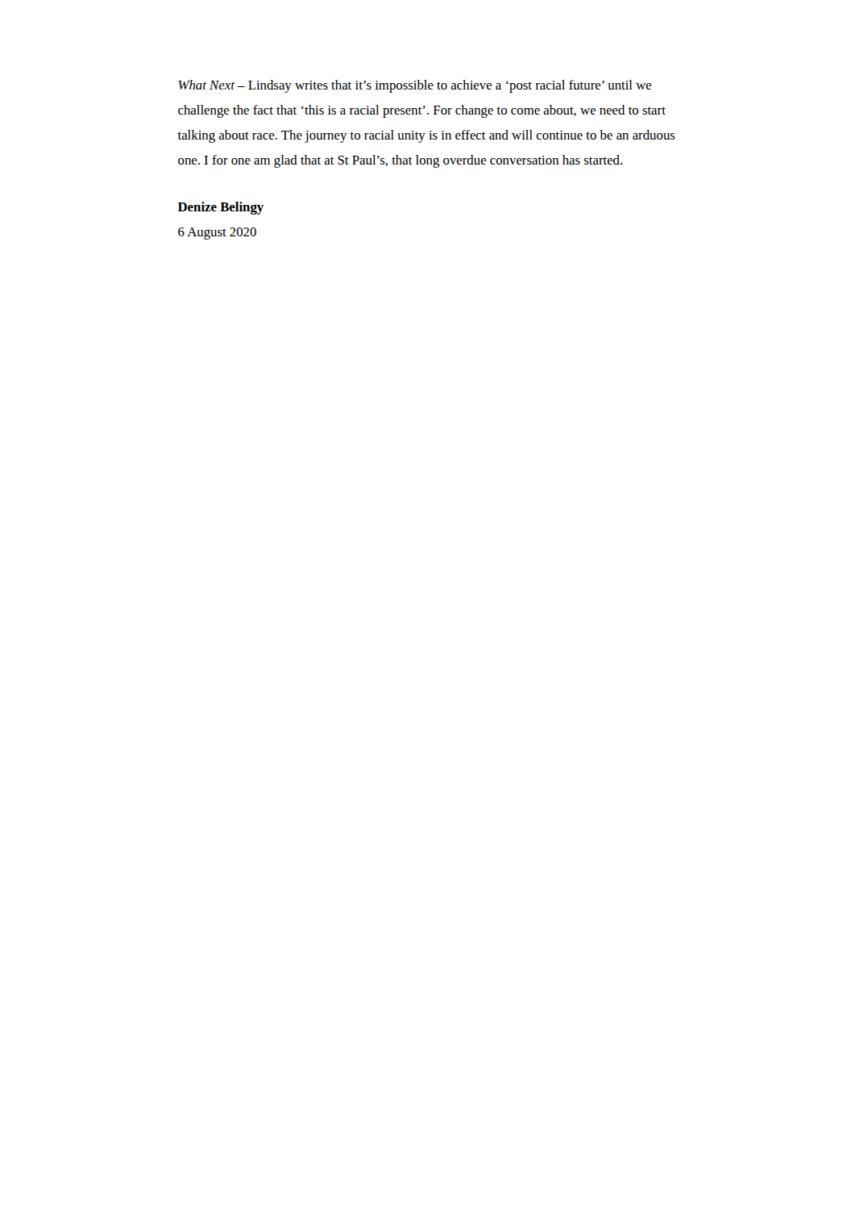What Next – Lindsay writes that it’s impossible to achieve a ‘post racial future’ until we challenge the fact that ‘this is a racial present’. For change to come about, we need to start talking about race. The journey to racial unity is in effect and will continue to be an arduous one. I for one am glad that at St Paul’s, that long overdue conversation has started.
Denize Belingy
6 August 2020